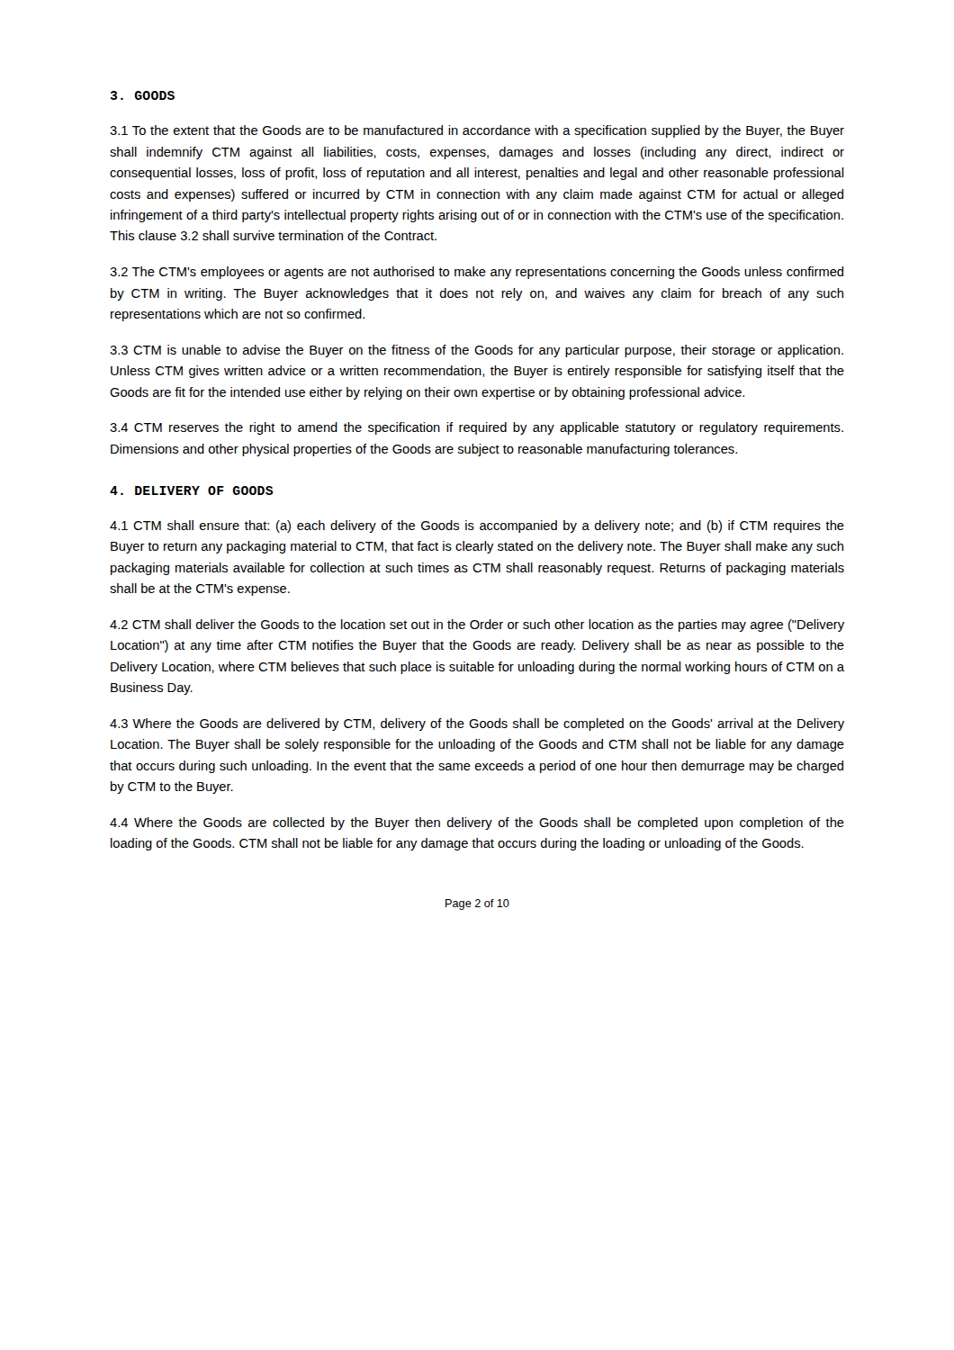3. GOODS
3.1 To the extent that the Goods are to be manufactured in accordance with a specification supplied by the Buyer, the Buyer shall indemnify CTM against all liabilities, costs, expenses, damages and losses (including any direct, indirect or consequential losses, loss of profit, loss of reputation and all interest, penalties and legal and other reasonable professional costs and expenses) suffered or incurred by CTM in connection with any claim made against CTM for actual or alleged infringement of a third party's intellectual property rights arising out of or in connection with the CTM's use of the specification. This clause 3.2 shall survive termination of the Contract.
3.2 The CTM's employees or agents are not authorised to make any representations concerning the Goods unless confirmed by CTM in writing. The Buyer acknowledges that it does not rely on, and waives any claim for breach of any such representations which are not so confirmed.
3.3 CTM is unable to advise the Buyer on the fitness of the Goods for any particular purpose, their storage or application. Unless CTM gives written advice or a written recommendation, the Buyer is entirely responsible for satisfying itself that the Goods are fit for the intended use either by relying on their own expertise or by obtaining professional advice.
3.4 CTM reserves the right to amend the specification if required by any applicable statutory or regulatory requirements. Dimensions and other physical properties of the Goods are subject to reasonable manufacturing tolerances.
4. DELIVERY OF GOODS
4.1 CTM shall ensure that: (a) each delivery of the Goods is accompanied by a delivery note; and (b) if CTM requires the Buyer to return any packaging material to CTM, that fact is clearly stated on the delivery note. The Buyer shall make any such packaging materials available for collection at such times as CTM shall reasonably request. Returns of packaging materials shall be at the CTM's expense.
4.2 CTM shall deliver the Goods to the location set out in the Order or such other location as the parties may agree ("Delivery Location") at any time after CTM notifies the Buyer that the Goods are ready. Delivery shall be as near as possible to the Delivery Location, where CTM believes that such place is suitable for unloading during the normal working hours of CTM on a Business Day.
4.3 Where the Goods are delivered by CTM, delivery of the Goods shall be completed on the Goods' arrival at the Delivery Location. The Buyer shall be solely responsible for the unloading of the Goods and CTM shall not be liable for any damage that occurs during such unloading. In the event that the same exceeds a period of one hour then demurrage may be charged by CTM to the Buyer.
4.4 Where the Goods are collected by the Buyer then delivery of the Goods shall be completed upon completion of the loading of the Goods. CTM shall not be liable for any damage that occurs during the loading or unloading of the Goods.
Page 2 of 10